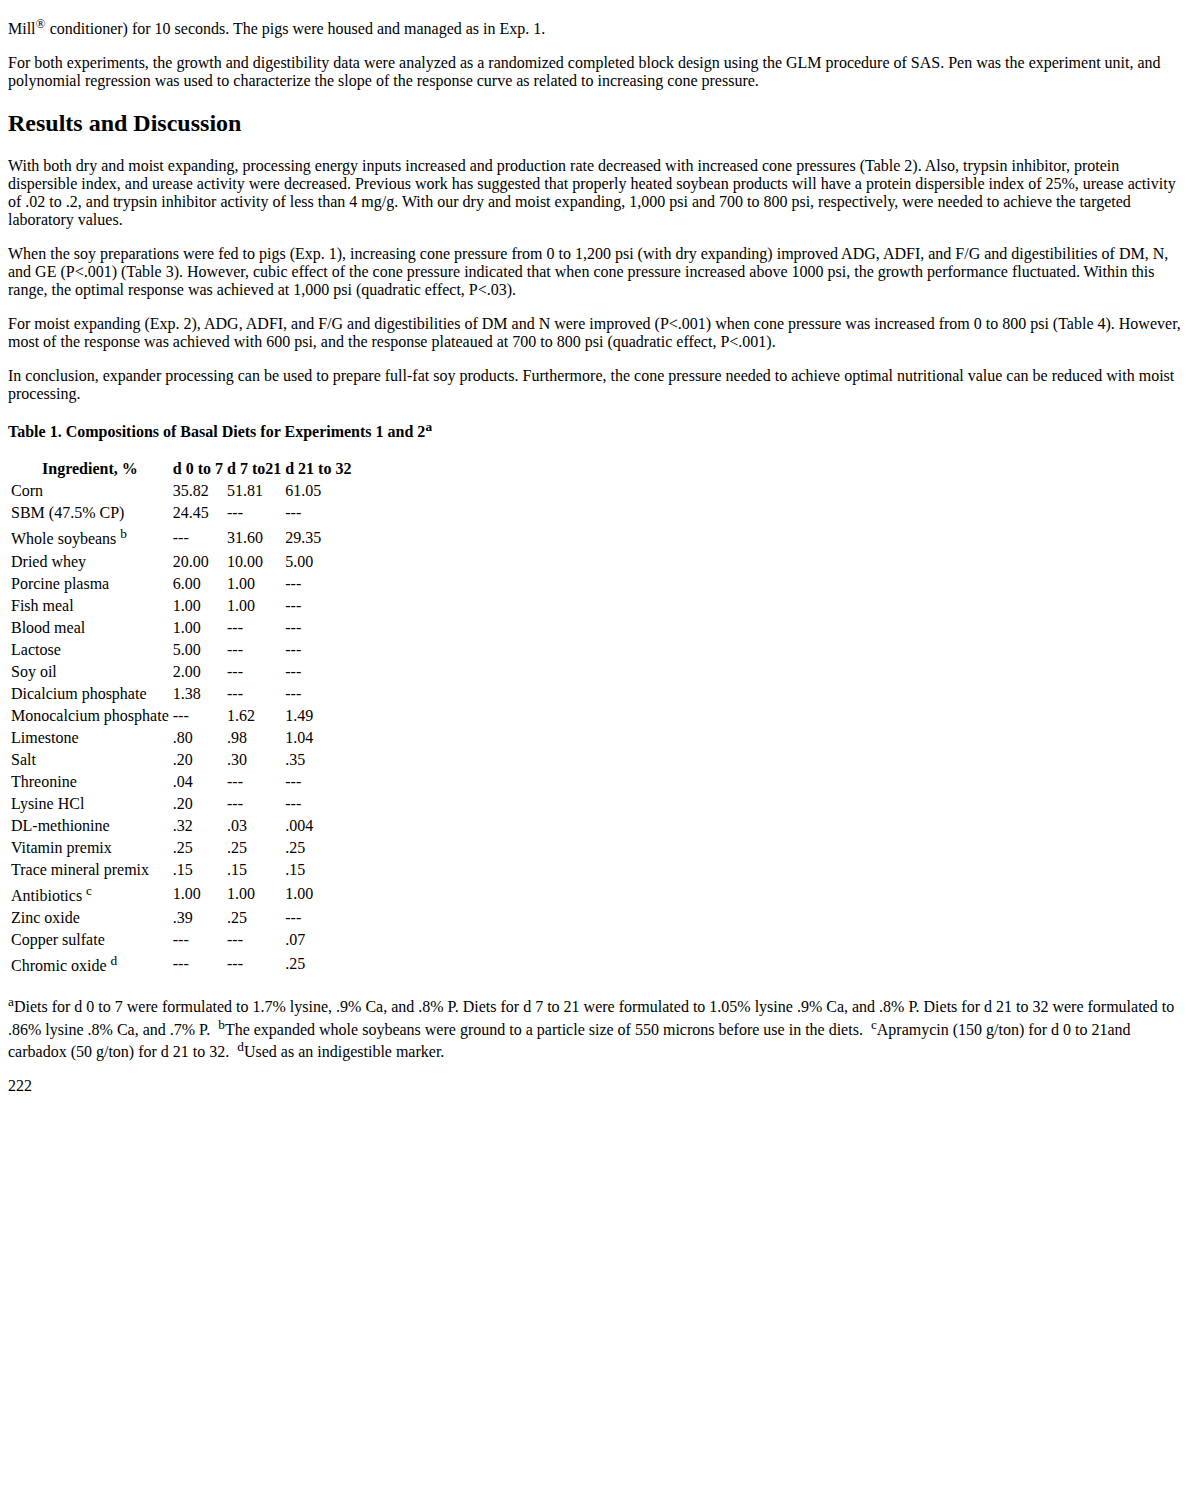Mill® conditioner) for 10 seconds. The pigs were housed and managed as in Exp. 1.
For both experiments, the growth and digestibility data were analyzed as a randomized completed block design using the GLM procedure of SAS. Pen was the experiment unit, and polynomial regression was used to characterize the slope of the response curve as related to increasing cone pressure.
Results and Discussion
With both dry and moist expanding, processing energy inputs increased and production rate decreased with increased cone pressures (Table 2). Also, trypsin inhibitor, protein dispersible index, and urease activity were decreased. Previous work has suggested that properly heated soybean products will have a protein dispersible index of 25%, urease activity of .02 to .2, and trypsin inhibitor activity of less than 4 mg/g. With our dry and moist expanding, 1,000 psi and 700 to 800 psi, respectively, were needed to achieve the targeted laboratory values.
When the soy preparations were fed to pigs (Exp. 1), increasing cone pressure from 0 to 1,200 psi (with dry expanding) improved ADG, ADFI, and F/G and digestibilities of DM, N, and GE (P<.001) (Table 3). However, cubic effect of the cone pressure indicated that when cone pressure increased above 1000 psi, the growth performance fluctuated. Within this range, the optimal response was achieved at 1,000 psi (quadratic effect, P<.03).
For moist expanding (Exp. 2), ADG, ADFI, and F/G and digestibilities of DM and N were improved (P<.001) when cone pressure was increased from 0 to 800 psi (Table 4). However, most of the response was achieved with 600 psi, and the response plateaued at 700 to 800 psi (quadratic effect, P<.001).
In conclusion, expander processing can be used to prepare full-fat soy products. Furthermore, the cone pressure needed to achieve optimal nutritional value can be reduced with moist processing.
Table 1. Compositions of Basal Diets for Experiments 1 and 2a
| Ingredient, % | d 0 to 7 | d 7 to21 | d 21 to 32 |
| --- | --- | --- | --- |
| Corn | 35.82 | 51.81 | 61.05 |
| SBM (47.5% CP) | 24.45 | --- | --- |
| Whole soybeans b | --- | 31.60 | 29.35 |
| Dried whey | 20.00 | 10.00 | 5.00 |
| Porcine plasma | 6.00 | 1.00 | --- |
| Fish meal | 1.00 | 1.00 | --- |
| Blood meal | 1.00 | --- | --- |
| Lactose | 5.00 | --- | --- |
| Soy oil | 2.00 | --- | --- |
| Dicalcium phosphate | 1.38 | --- | --- |
| Monocalcium phosphate | --- | 1.62 | 1.49 |
| Limestone | .80 | .98 | 1.04 |
| Salt | .20 | .30 | .35 |
| Threonine | .04 | --- | --- |
| Lysine HCl | .20 | --- | --- |
| DL-methionine | .32 | .03 | .004 |
| Vitamin premix | .25 | .25 | .25 |
| Trace mineral premix | .15 | .15 | .15 |
| Antibiotics c | 1.00 | 1.00 | 1.00 |
| Zinc oxide | .39 | .25 | --- |
| Copper sulfate | --- | --- | .07 |
| Chromic oxide d | --- | --- | .25 |
aDiets for d 0 to 7 were formulated to 1.7% lysine, .9% Ca, and .8% P. Diets for d 7 to 21 were formulated to 1.05% lysine .9% Ca, and .8% P. Diets for d 21 to 32 were formulated to .86% lysine .8% Ca, and .7% P. bThe expanded whole soybeans were ground to a particle size of 550 microns before use in the diets. cApramycin (150 g/ton) for d 0 to 21and carbadox (50 g/ton) for d 21 to 32. dUsed as an indigestible marker.
222